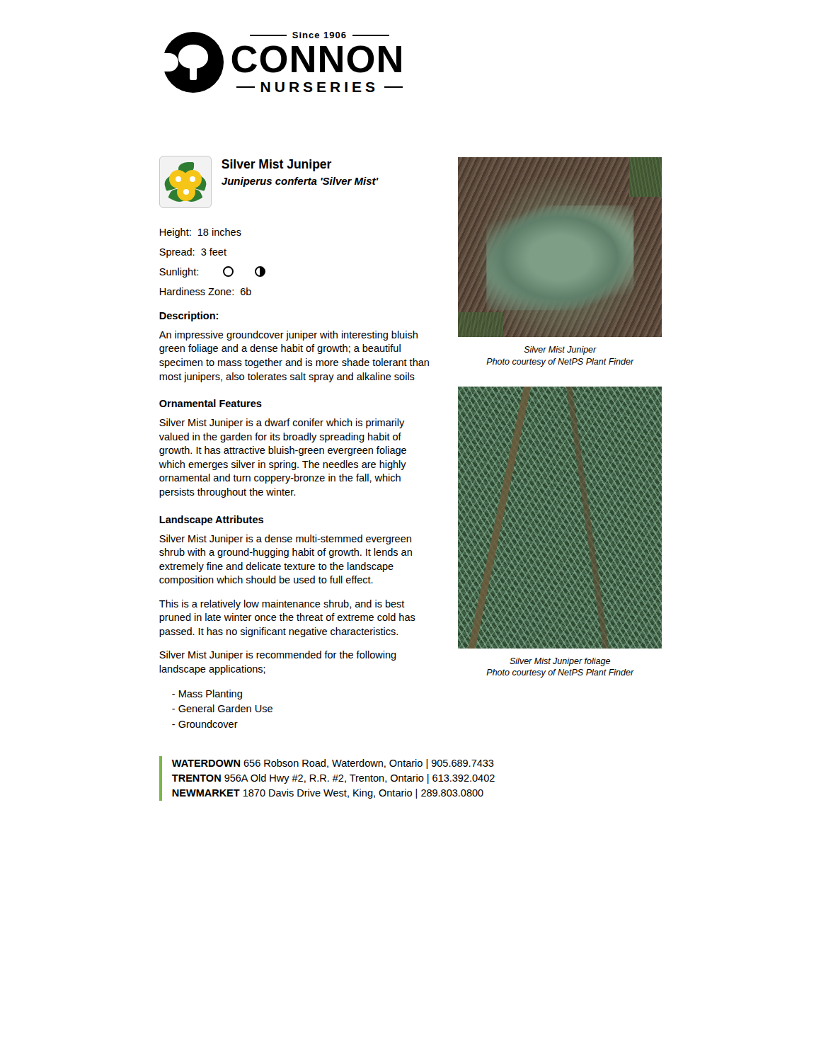Since 1906
CONNON
NURSERIES
Silver Mist Juniper
Juniperus conferta 'Silver Mist'
Height: 18 inches
Spread: 3 feet
Sunlight:
Hardiness Zone: 6b
Description:
An impressive groundcover juniper with interesting bluish green foliage and a dense habit of growth; a beautiful specimen to mass together and is more shade tolerant than most junipers, also tolerates salt spray and alkaline soils
Ornamental Features
Silver Mist Juniper is a dwarf conifer which is primarily valued in the garden for its broadly spreading habit of growth. It has attractive bluish-green evergreen foliage which emerges silver in spring. The needles are highly ornamental and turn coppery-bronze in the fall, which persists throughout the winter.
Landscape Attributes
Silver Mist Juniper is a dense multi-stemmed evergreen shrub with a ground-hugging habit of growth. It lends an extremely fine and delicate texture to the landscape composition which should be used to full effect.
This is a relatively low maintenance shrub, and is best pruned in late winter once the threat of extreme cold has passed. It has no significant negative characteristics.
Silver Mist Juniper is recommended for the following landscape applications;
Mass Planting
General Garden Use
Groundcover
Silver Mist Juniper
Photo courtesy of NetPS Plant Finder
Silver Mist Juniper foliage
Photo courtesy of NetPS Plant Finder
WATERDOWN 656 Robson Road, Waterdown, Ontario | 905.689.7433
TRENTON 956A Old Hwy #2, R.R. #2, Trenton, Ontario | 613.392.0402
NEWMARKET 1870 Davis Drive West, King, Ontario | 289.803.0800